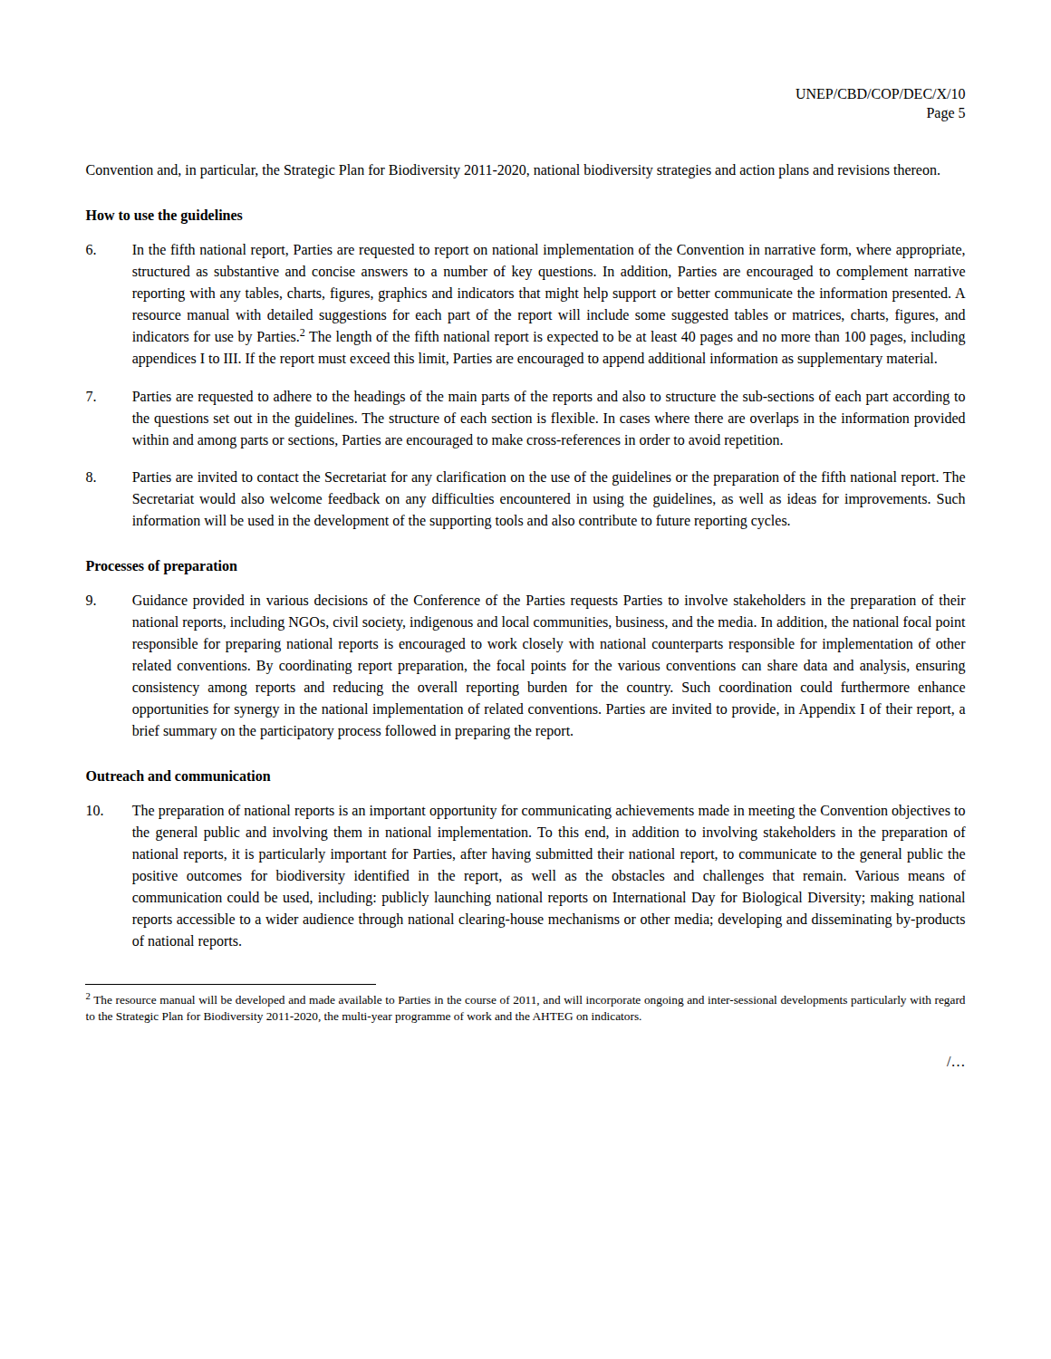UNEP/CBD/COP/DEC/X/10
Page 5
Convention and, in particular, the Strategic Plan for Biodiversity 2011-2020, national biodiversity strategies and action plans and revisions thereon.
How to use the guidelines
6.
In the fifth national report, Parties are requested to report on national implementation of the Convention in narrative form, where appropriate, structured as substantive and concise answers to a number of key questions. In addition, Parties are encouraged to complement narrative reporting with any tables, charts, figures, graphics and indicators that might help support or better communicate the information presented. A resource manual with detailed suggestions for each part of the report will include some suggested tables or matrices, charts, figures, and indicators for use by Parties.2 The length of the fifth national report is expected to be at least 40 pages and no more than 100 pages, including appendices I to III. If the report must exceed this limit, Parties are encouraged to append additional information as supplementary material.
7.
Parties are requested to adhere to the headings of the main parts of the reports and also to structure the sub-sections of each part according to the questions set out in the guidelines. The structure of each section is flexible. In cases where there are overlaps in the information provided within and among parts or sections, Parties are encouraged to make cross-references in order to avoid repetition.
8.
Parties are invited to contact the Secretariat for any clarification on the use of the guidelines or the preparation of the fifth national report. The Secretariat would also welcome feedback on any difficulties encountered in using the guidelines, as well as ideas for improvements. Such information will be used in the development of the supporting tools and also contribute to future reporting cycles.
Processes of preparation
9.
Guidance provided in various decisions of the Conference of the Parties requests Parties to involve stakeholders in the preparation of their national reports, including NGOs, civil society, indigenous and local communities, business, and the media. In addition, the national focal point responsible for preparing national reports is encouraged to work closely with national counterparts responsible for implementation of other related conventions. By coordinating report preparation, the focal points for the various conventions can share data and analysis, ensuring consistency among reports and reducing the overall reporting burden for the country. Such coordination could furthermore enhance opportunities for synergy in the national implementation of related conventions. Parties are invited to provide, in Appendix I of their report, a brief summary on the participatory process followed in preparing the report.
Outreach and communication
10.
The preparation of national reports is an important opportunity for communicating achievements made in meeting the Convention objectives to the general public and involving them in national implementation. To this end, in addition to involving stakeholders in the preparation of national reports, it is particularly important for Parties, after having submitted their national report, to communicate to the general public the positive outcomes for biodiversity identified in the report, as well as the obstacles and challenges that remain. Various means of communication could be used, including: publicly launching national reports on International Day for Biological Diversity; making national reports accessible to a wider audience through national clearing-house mechanisms or other media; developing and disseminating by-products of national reports.
2 The resource manual will be developed and made available to Parties in the course of 2011, and will incorporate ongoing and inter-sessional developments particularly with regard to the Strategic Plan for Biodiversity 2011-2020, the multi-year programme of work and the AHTEG on indicators.
/…